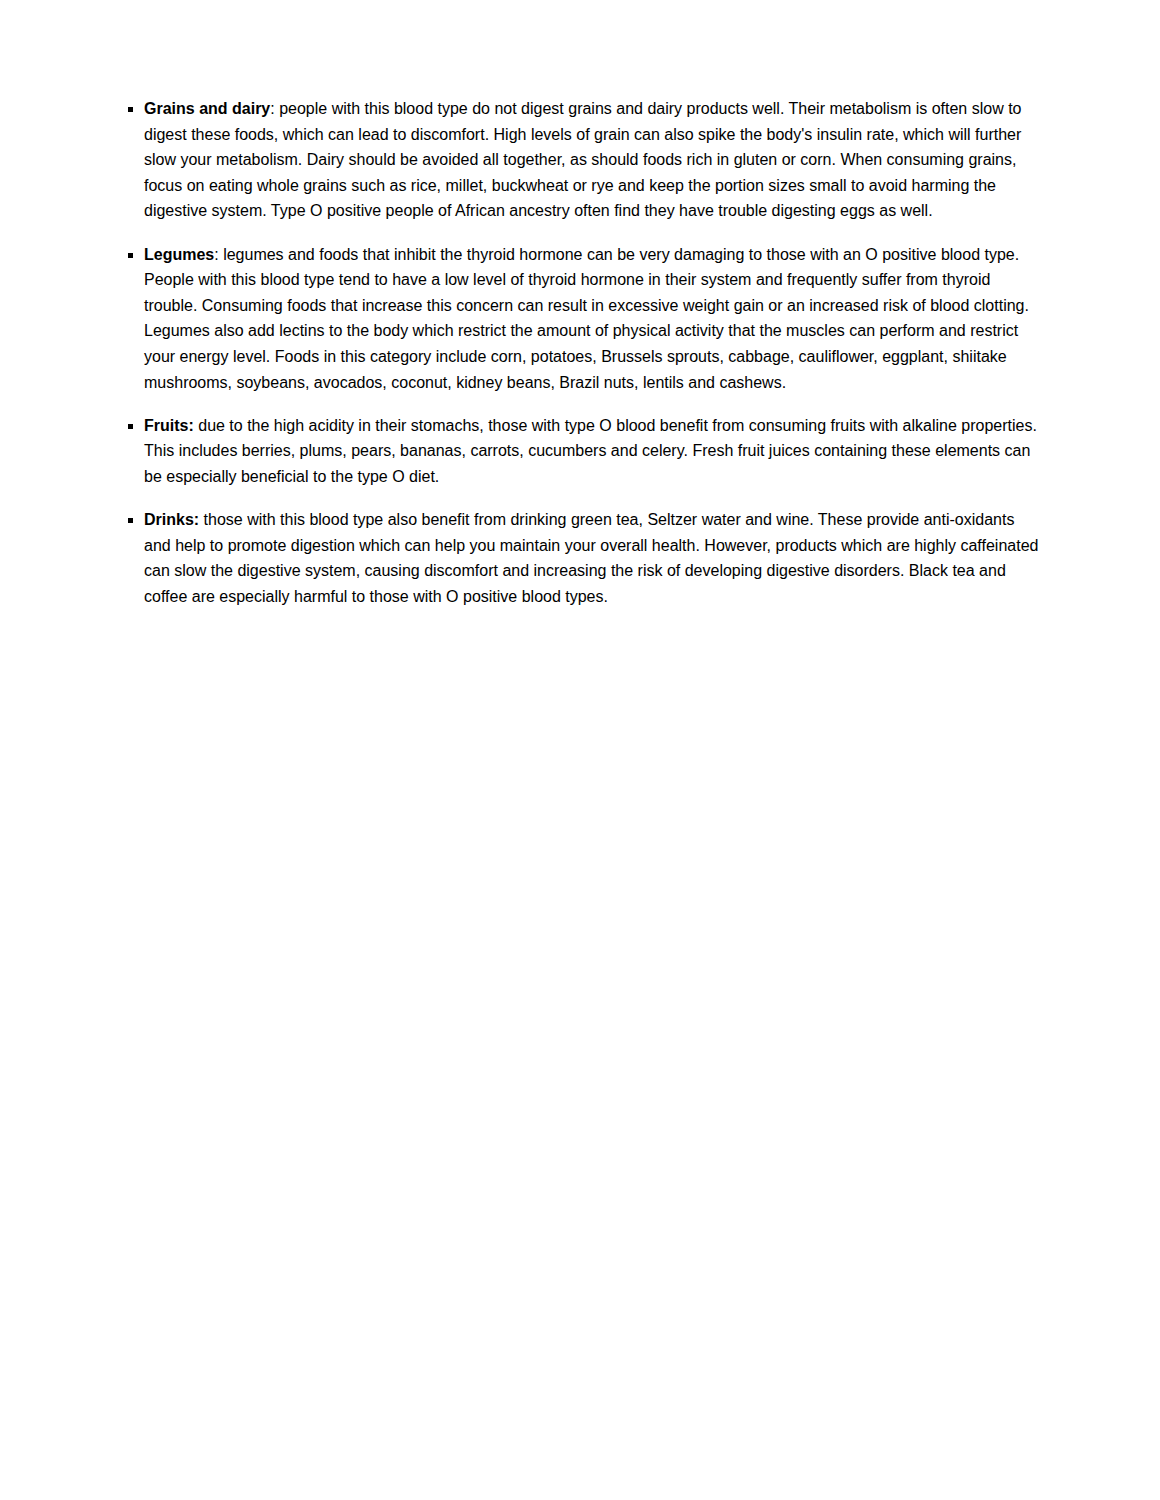Grains and dairy: people with this blood type do not digest grains and dairy products well. Their metabolism is often slow to digest these foods, which can lead to discomfort. High levels of grain can also spike the body's insulin rate, which will further slow your metabolism. Dairy should be avoided all together, as should foods rich in gluten or corn. When consuming grains, focus on eating whole grains such as rice, millet, buckwheat or rye and keep the portion sizes small to avoid harming the digestive system. Type O positive people of African ancestry often find they have trouble digesting eggs as well.
Legumes: legumes and foods that inhibit the thyroid hormone can be very damaging to those with an O positive blood type. People with this blood type tend to have a low level of thyroid hormone in their system and frequently suffer from thyroid trouble. Consuming foods that increase this concern can result in excessive weight gain or an increased risk of blood clotting. Legumes also add lectins to the body which restrict the amount of physical activity that the muscles can perform and restrict your energy level. Foods in this category include corn, potatoes, Brussels sprouts, cabbage, cauliflower, eggplant, shiitake mushrooms, soybeans, avocados, coconut, kidney beans, Brazil nuts, lentils and cashews.
Fruits: due to the high acidity in their stomachs, those with type O blood benefit from consuming fruits with alkaline properties. This includes berries, plums, pears, bananas, carrots, cucumbers and celery. Fresh fruit juices containing these elements can be especially beneficial to the type O diet.
Drinks: those with this blood type also benefit from drinking green tea, Seltzer water and wine. These provide anti-oxidants and help to promote digestion which can help you maintain your overall health. However, products which are highly caffeinated can slow the digestive system, causing discomfort and increasing the risk of developing digestive disorders. Black tea and coffee are especially harmful to those with O positive blood types.